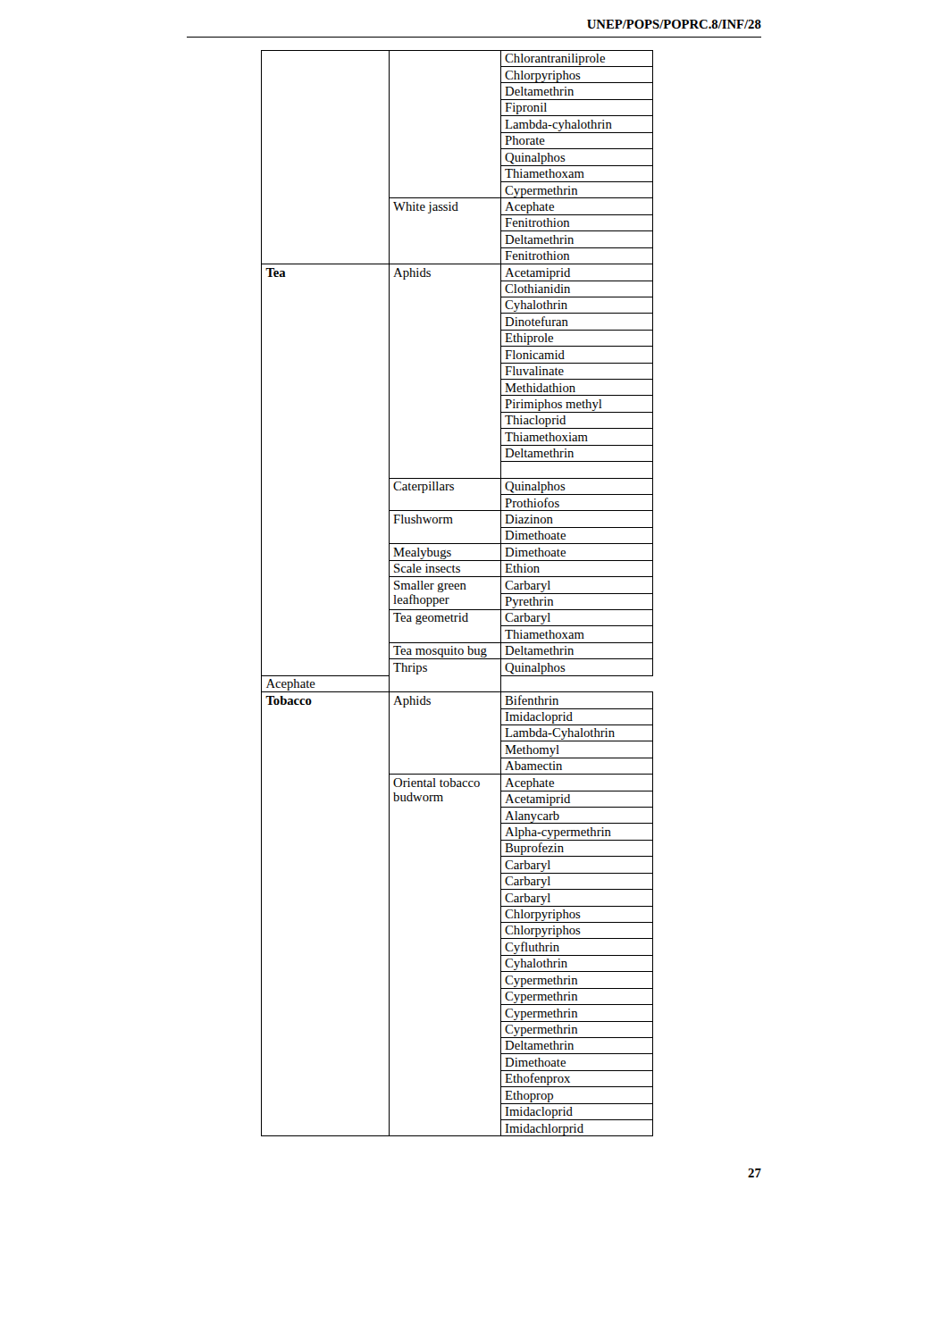UNEP/POPS/POPRC.8/INF/28
| | | Chlorantraniliprole |
| Chlorpyriphos |
| Deltamethrin |
| Fipronil |
| Lambda-cyhalothrin |
| Phorate |
| Quinalphos |
| Thiamethoxam |
| Cypermethrin |
| White jassid | Acephate |
| Fenitrothion |
| Deltamethrin |
| Fenitrothion |
| Tea | Aphids | Acetamiprid |
| Clothianidin |
| Cyhalothrin |
| Dinotefuran |
| Ethiprole |
| Flonicamid |
| Fluvalinate |
| Methidathion |
| Pirimiphos methyl |
| Thiacloprid |
| Thiamethoxiam |
| Deltamethrin |
| Caterpillars | Quinalphos |
| Prothiofos |
| Flushworm | Diazinon |
| Dimethoate |
| Mealybugs | Dimethoate |
| Scale insects | Ethion |
| Smaller green leafhopper | Carbaryl |
| Pyrethrin |
| Tea geometrid | Carbaryl |
| Thiamethoxam |
| Tea mosquito bug | Deltamethrin |
| Thrips | Quinalphos |
| Acephate |
| Tobacco | Aphids | Bifenthrin |
| Imidacloprid |
| Lambda-Cyhalothrin |
| Methomyl |
| Abamectin |
| Oriental tobacco budworm | Acephate |
| Acetamiprid |
| Alanycarb |
| Alpha-cypermethrin |
| Buprofezin |
| Carbaryl |
| Carbaryl |
| Carbaryl |
| Chlorpyriphos |
| Chlorpyriphos |
| Cyfluthrin |
| Cyhalothrin |
| Cypermethrin |
| Cypermethrin |
| Cypermethrin |
| Cypermethrin |
| Deltamethrin |
| Dimethoate |
| Ethofenprox |
| Ethoprop |
| Imidacloprid |
| Imidachlorprid |
27